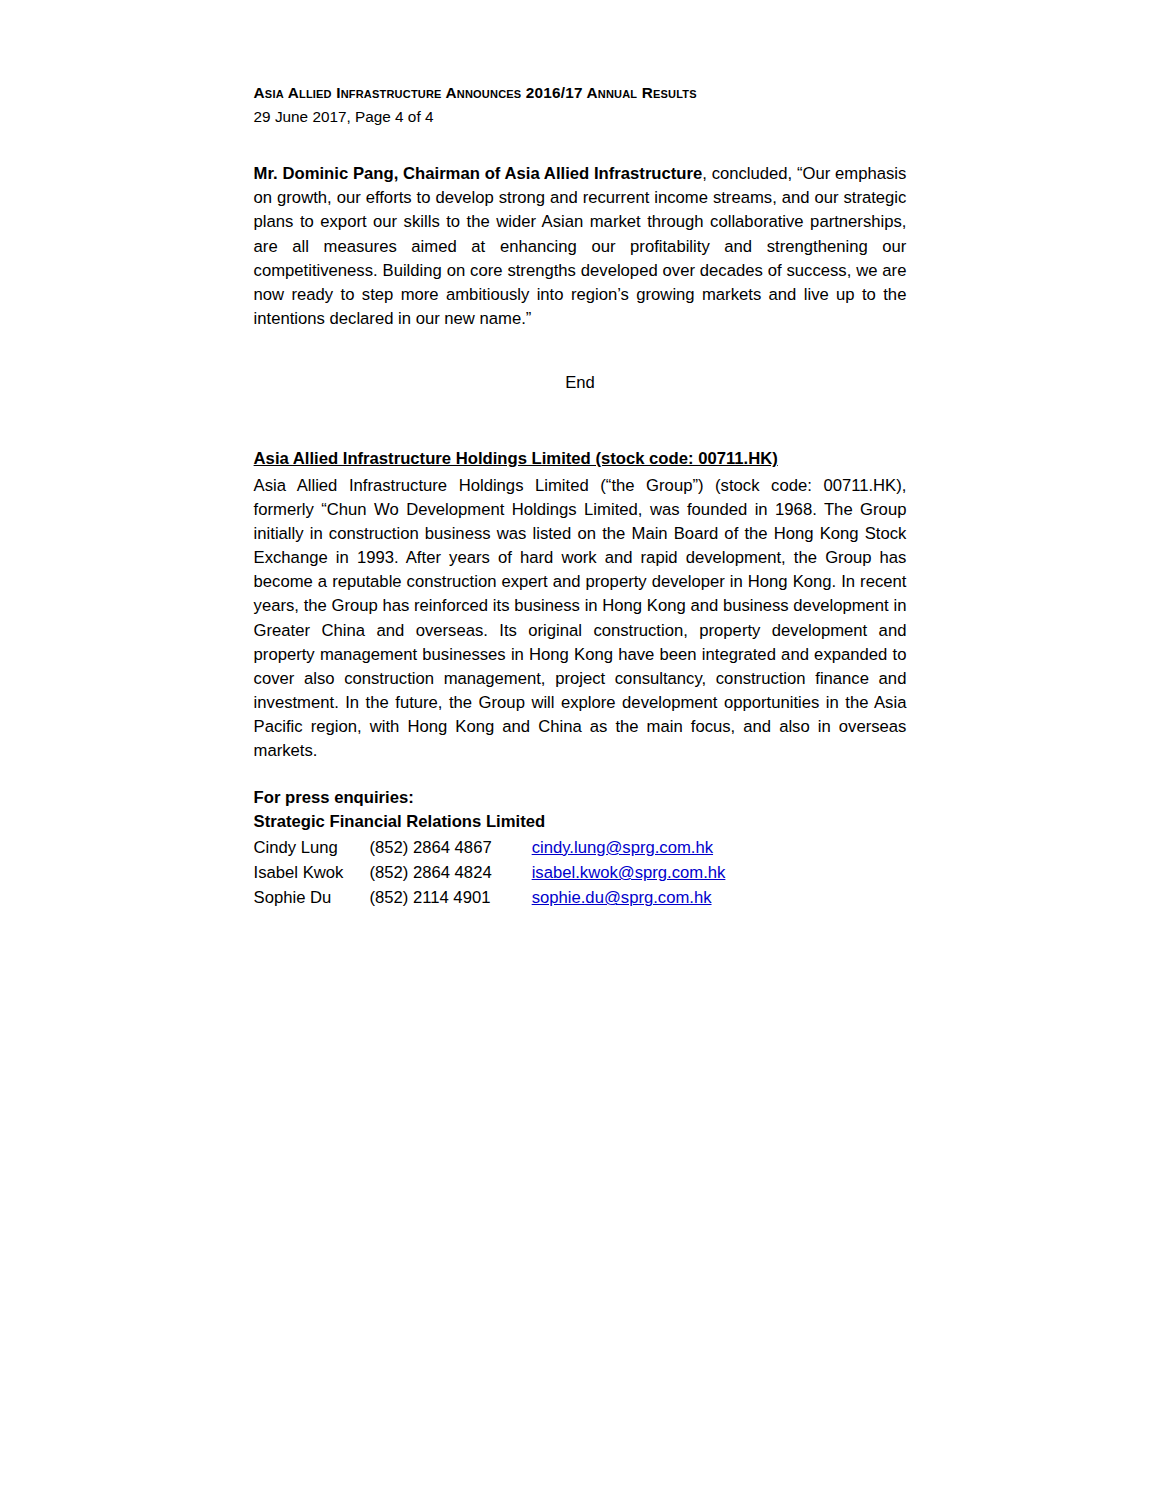Asia Allied Infrastructure Announces 2016/17 Annual Results
29 June 2017, Page 4 of 4
Mr. Dominic Pang, Chairman of Asia Allied Infrastructure, concluded, “Our emphasis on growth, our efforts to develop strong and recurrent income streams, and our strategic plans to export our skills to the wider Asian market through collaborative partnerships, are all measures aimed at enhancing our profitability and strengthening our competitiveness. Building on core strengths developed over decades of success, we are now ready to step more ambitiously into region’s growing markets and live up to the intentions declared in our new name.”
End
Asia Allied Infrastructure Holdings Limited (stock code: 00711.HK)
Asia Allied Infrastructure Holdings Limited (“the Group”) (stock code: 00711.HK), formerly “Chun Wo Development Holdings Limited, was founded in 1968. The Group initially in construction business was listed on the Main Board of the Hong Kong Stock Exchange in 1993. After years of hard work and rapid development, the Group has become a reputable construction expert and property developer in Hong Kong. In recent years, the Group has reinforced its business in Hong Kong and business development in Greater China and overseas. Its original construction, property development and property management businesses in Hong Kong have been integrated and expanded to cover also construction management, project consultancy, construction finance and investment. In the future, the Group will explore development opportunities in the Asia Pacific region, with Hong Kong and China as the main focus, and also in overseas markets.
For press enquiries:
Strategic Financial Relations Limited
| Cindy Lung | (852) 2864 4867 | cindy.lung@sprg.com.hk |
| Isabel Kwok | (852) 2864 4824 | isabel.kwok@sprg.com.hk |
| Sophie Du | (852) 2114 4901 | sophie.du@sprg.com.hk |